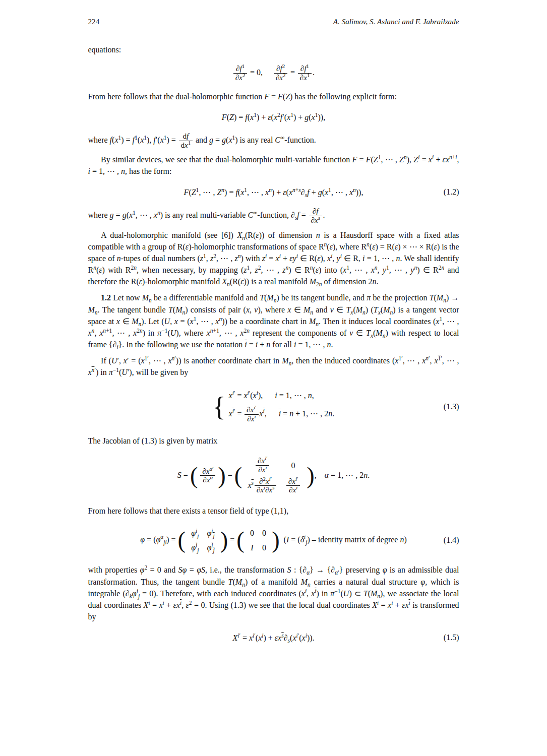224 A. Salimov, S. Aslanci and F. Jabrailzade
equations:
∂f1∂x2 = 0, ∂f2∂x2 = ∂f1∂x1.
From here follows that the dual-holomorphic function F = F(Z) has the following explicit form:
F(Z) = f(x1) + ε(x2f′(x1) + g(x1)),
where f(x1) = f1(x1), f′(x1) = df dx1 and g = g(x1) is any real C∞-function.
By similar devices, we see that the dual-holomorphic multi-variable function F = F(Z1, ⋯ , Zn), Zi = xi + εxn+i, i = 1, ⋯ , n, has the form:
F(Z1, ⋯ , Zn) = f(x1, ⋯ , xn) + ε(xn+s∂sf + g(x1, ⋯ , xn)), (1.2)
where g = g(x1, ⋯ , xn) is any real multi-variable C∞-function, ∂sf = ∂f∂xs.
A dual-holomorphic manifold (see [6]) Xn(R(ε)) of dimension n is a Hausdorff space with a fixed atlas compatible with a group of R(ε)-holomorphic transformations of space Rn(ε), where Rn(ε) = R(ε) × ⋯ × R(ε) is the space of n-tupes of dual numbers (z1, z2, ⋯ , zn) with zi = xi + εyi ∈ R(ε), xi, yi ∈ R, i = 1, ⋯ , n. We shall identify Rn(ε) with R2n, when necessary, by mapping (z1, z2, ⋯ , zn) ∈ Rn(ε) into (x1, ⋯ , xn, y1, ⋯ , yn) ∈ R2n and therefore the R(ε)-holomorphic manifold Xn(R(ε)) is a real manifold M2n of dimension 2n.
1.2 Let now Mn be a differentiable manifold and T(Mn) be its tangent bundle, and π be the projection T(Mn) → Mn. The tangent bundle T(Mn) consists of pair (x, v), where x ∈ Mn and v ∈ Tx(Mn) (Tx(Mn) is a tangent vector space at x ∈ Mn). Let (U, x = (x1, ⋯ , xn)) be a coordinate chart in Mn. Then it induces local coordinates (x1, ⋯ , xn, xn+1, ⋯ , x2n) in π−1(U), where xn+1, ⋯ , x2n represent the components of v ∈ Tx(Mn) with respect to local frame {∂i}. In the following we use the notation i = i + n for all i = 1, ⋯ , n.
If (U′, x′ = (x1′, ⋯ , xn′)) is another coordinate chart in Mn, then the induced coordinates (x1′, ⋯ , xn′, x1′, ⋯ , xn′) in π−1(U′), will be given by
{
xi′ = xi′(xi), i = 1, ⋯ , n,
xi′ = ∂xi′∂xi xi, i = n + 1, ⋯ , 2n.
(1.3)
The Jacobian of (1.3) is given by matrix
S = (∂xα′∂xα) = (
| ∂ x i ′ ∂ x i | 0 |
| x s ∂ 2 x i ′ ∂ x i ∂ x s | ∂ x i ′ ∂ x i |
) , α = 1, ⋯ , 2n.
From here follows that there exists a tensor field of type (1,1),
φ = (φαβ) = (
| φ i j | φ i j |
| φ i j | φ i j |
) = (
| 0 | 0 |
| I | 0 |
) (I = (δij) – identity matrix of degree n) (1.4)
with properties φ2 = 0 and Sφ = φS, i.e., the transformation S : {∂α} → {∂α′} preserving φ is an admissible dual transformation. Thus, the tangent bundle T(Mn) of a manifold Mn carries a natural dual structure φ, which is integrable (∂kφij = 0). Therefore, with each induced coordinates (xi, xi) in π−1(U) ⊂ T(Mn), we associate the local dual coordinates Xi = xi + εxi, ε2 = 0. Using (1.3) we see that the local dual coordinates Xi = xi + εxi is transformed by
Xi′ = xi′(xi) + εxs∂s(xi′(xi)). (1.5)